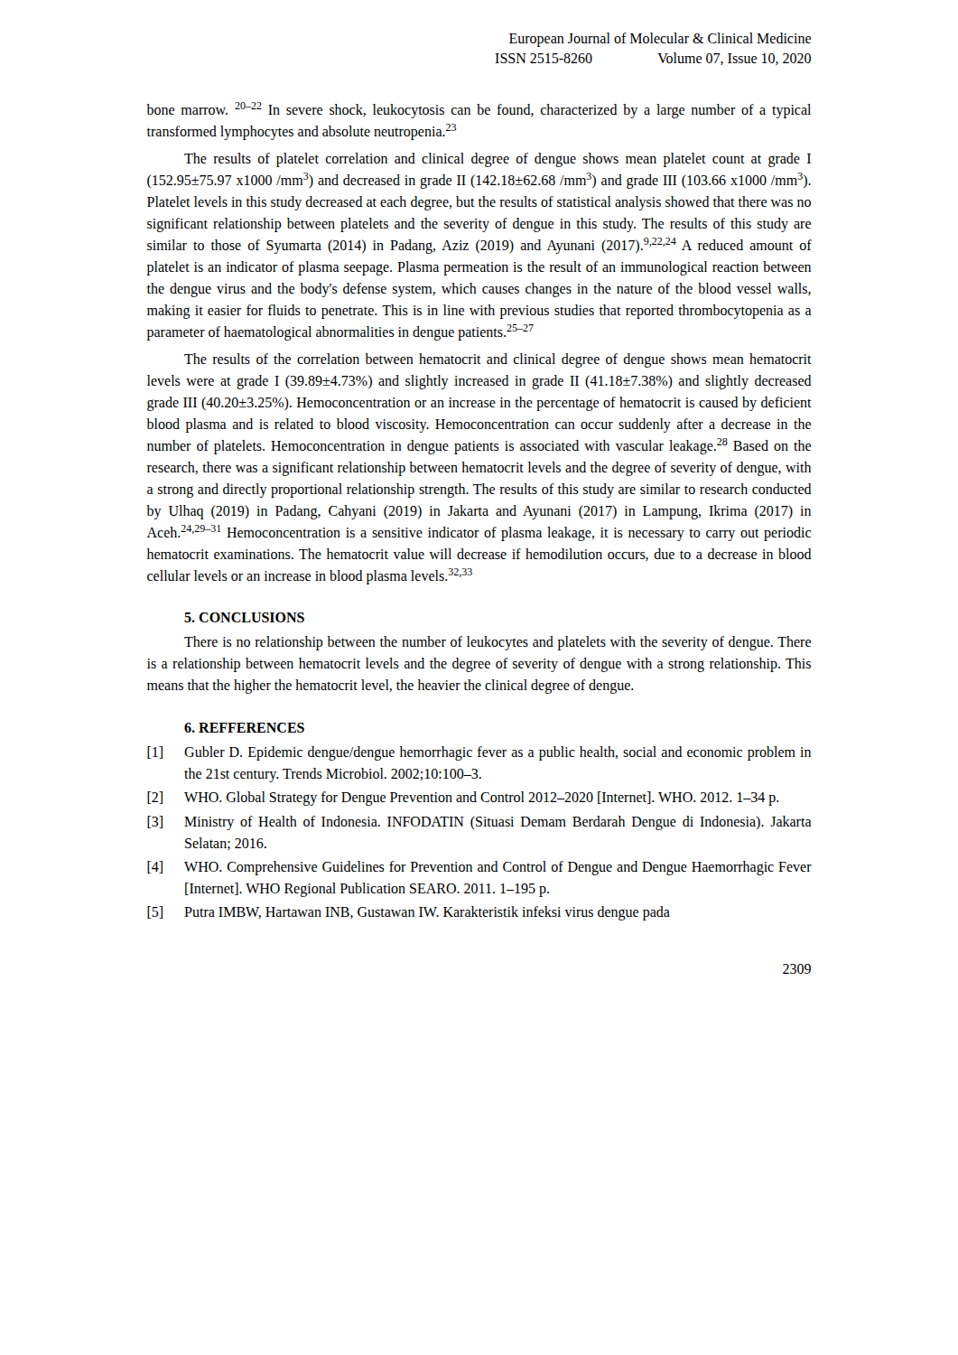European Journal of Molecular & Clinical Medicine ISSN 2515-8260 Volume 07, Issue 10, 2020
bone marrow. 20–22 In severe shock, leukocytosis can be found, characterized by a large number of a typical transformed lymphocytes and absolute neutropenia.23
The results of platelet correlation and clinical degree of dengue shows mean platelet count at grade I (152.95±75.97 x1000 /mm3) and decreased in grade II (142.18±62.68 /mm3) and grade III (103.66 x1000 /mm3). Platelet levels in this study decreased at each degree, but the results of statistical analysis showed that there was no significant relationship between platelets and the severity of dengue in this study. The results of this study are similar to those of Syumarta (2014) in Padang, Aziz (2019) and Ayunani (2017).9,22,24 A reduced amount of platelet is an indicator of plasma seepage. Plasma permeation is the result of an immunological reaction between the dengue virus and the body's defense system, which causes changes in the nature of the blood vessel walls, making it easier for fluids to penetrate. This is in line with previous studies that reported thrombocytopenia as a parameter of haematological abnormalities in dengue patients.25–27
The results of the correlation between hematocrit and clinical degree of dengue shows mean hematocrit levels were at grade I (39.89±4.73%) and slightly increased in grade II (41.18±7.38%) and slightly decreased grade III (40.20±3.25%). Hemoconcentration or an increase in the percentage of hematocrit is caused by deficient blood plasma and is related to blood viscosity. Hemoconcentration can occur suddenly after a decrease in the number of platelets. Hemoconcentration in dengue patients is associated with vascular leakage.28 Based on the research, there was a significant relationship between hematocrit levels and the degree of severity of dengue, with a strong and directly proportional relationship strength. The results of this study are similar to research conducted by Ulhaq (2019) in Padang, Cahyani (2019) in Jakarta and Ayunani (2017) in Lampung, Ikrima (2017) in Aceh.24,29–31 Hemoconcentration is a sensitive indicator of plasma leakage, it is necessary to carry out periodic hematocrit examinations. The hematocrit value will decrease if hemodilution occurs, due to a decrease in blood cellular levels or an increase in blood plasma levels.32,33
5. CONCLUSIONS
There is no relationship between the number of leukocytes and platelets with the severity of dengue. There is a relationship between hematocrit levels and the degree of severity of dengue with a strong relationship. This means that the higher the hematocrit level, the heavier the clinical degree of dengue.
6. REFFERENCES
[1] Gubler D. Epidemic dengue/dengue hemorrhagic fever as a public health, social and economic problem in the 21st century. Trends Microbiol. 2002;10:100–3.
[2] WHO. Global Strategy for Dengue Prevention and Control 2012–2020 [Internet]. WHO. 2012. 1–34 p.
[3] Ministry of Health of Indonesia. INFODATIN (Situasi Demam Berdarah Dengue di Indonesia). Jakarta Selatan; 2016.
[4] WHO. Comprehensive Guidelines for Prevention and Control of Dengue and Dengue Haemorrhagic Fever [Internet]. WHO Regional Publication SEARO. 2011. 1–195 p.
[5] Putra IMBW, Hartawan INB, Gustawan IW. Karakteristik infeksi virus dengue pada
2309